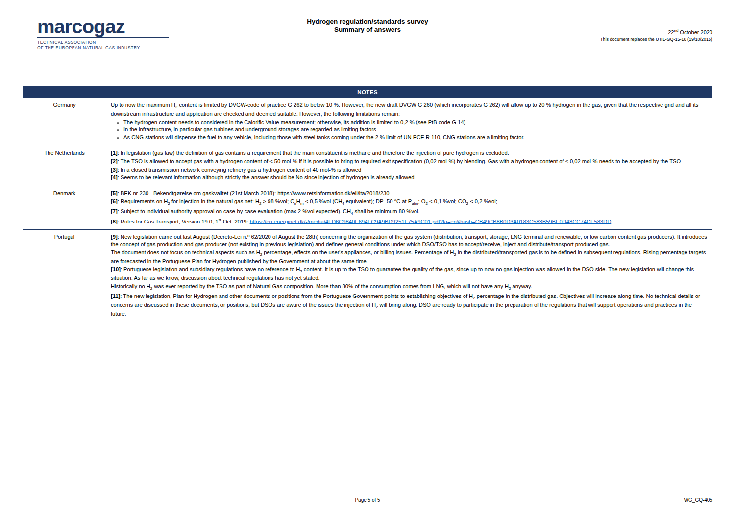marcogaz
Technical Association
of the European Natural Gas Industry
Hydrogen regulation/standards survey
Summary of answers
22nd October 2020
This document replaces the UTIL-GQ-15-18 (19/10/2015)
| NOTES |
| --- |
| Germany | Up to now the maximum H 2 content is limited by DVGW-code of practice G 262 to below 10 %. However, the new draft DVGW G 260 (which incorporates G 262) will allow up to 20 % hydrogen in the gas, given that the respective grid and all its downstream infrastructure and application are checked and deemed suitable. However, the following limitations remain: The hydrogen content needs to considered in the Calorific Value measurement; otherwise, its addition is limited to 0,2 % (see PtB code G 14) In the infrastructure, in particular gas turbines and underground storages are regarded as limiting factors As CNG stations will dispense the fuel to any vehicle, including those with steel tanks coming under the 2 % limit of UN ECE R 110, CNG stations are a limiting factor. |
| The Netherlands | [1] : In legislation (gas law) the definition of gas contains a requirement that the main constituent is methane and therefore the injection of pure hydrogen is excluded. [2] : The TSO is allowed to accept gas with a hydrogen content of < 50 mol-% if it is possible to bring to required exit specification (0,02 mol-%) by blending. Gas with a hydrogen content of ≤ 0,02 mol-% needs to be accepted by the TSO [3] : In a closed transmission network conveying refinery gas a hydrogen content of 40 mol-% is allowed [4] : Seems to be relevant information although strictly the answer should be No since injection of hydrogen is already allowed |
| Denmark | [5] : BEK nr 230 - Bekendtgørelse om gaskvalitet (21st March 2018): https://www.retsinformation.dk/eli/lta/2018/230 [6] : Requirements on H 2 for injection in the natural gas net: H 2 > 98 %vol; C n H m < 0,5 %vol (CH 4 equivalent); DP -50 °C at P atm ; O 2 < 0,1 %vol; CO 2 < 0,2 %vol; [7] : Subject to individual authority approval on case-by-case evaluation (max 2 %vol expected). CH 4 shall be minimum 80 %vol. [8] : Rules for Gas Transport, Version 19.0, 1 st Oct. 2019: https://en.energinet.dk/-/media/4FD6C9840E694FC9A9BD9251F75A9C01.pdf?la=en&hash=CB49CB8B0D3A0183C583B59BE0D48CC74CE583DD |
| Portugal | [9] : New legislation came out last August (Decreto-Lei n.º 62/2020 of August the 28th) concerning the organization of the gas system (distribution, transport, storage, LNG terminal and renewable, or low carbon content gas producers). It introduces the concept of gas production and gas producer (not existing in previous legislation) and defines general conditions under which DSO/TSO has to accept/receive, inject and distribute/transport produced gas. The document does not focus on technical aspects such as H 2 percentage, effects on the user's appliances, or billing issues. Percentage of H 2 in the distributed/transported gas is to be defined in subsequent regulations. Rising percentage targets are forecasted in the Portuguese Plan for Hydrogen published by the Government at about the same time. [10] : Portuguese legislation and subsidiary regulations have no reference to H 2 content. It is up to the TSO to guarantee the quality of the gas, since up to now no gas injection was allowed in the DSO side. The new legislation will change this situation. As far as we know, discussion about technical regulations has not yet stated. Historically no H 2 was ever reported by the TSO as part of Natural Gas composition. More than 80% of the consumption comes from LNG, which will not have any H 2 anyway. [11] : The new legislation, Plan for Hydrogen and other documents or positions from the Portuguese Government points to establishing objectives of H 2 percentage in the distributed gas. Objectives will increase along time. No technical details or concerns are discussed in these documents, or positions, but DSOs are aware of the issues the injection of H 2 will bring along. DSO are ready to participate in the preparation of the regulations that will support operations and practices in the future. |
Page 5 of 5
WG_GQ-405